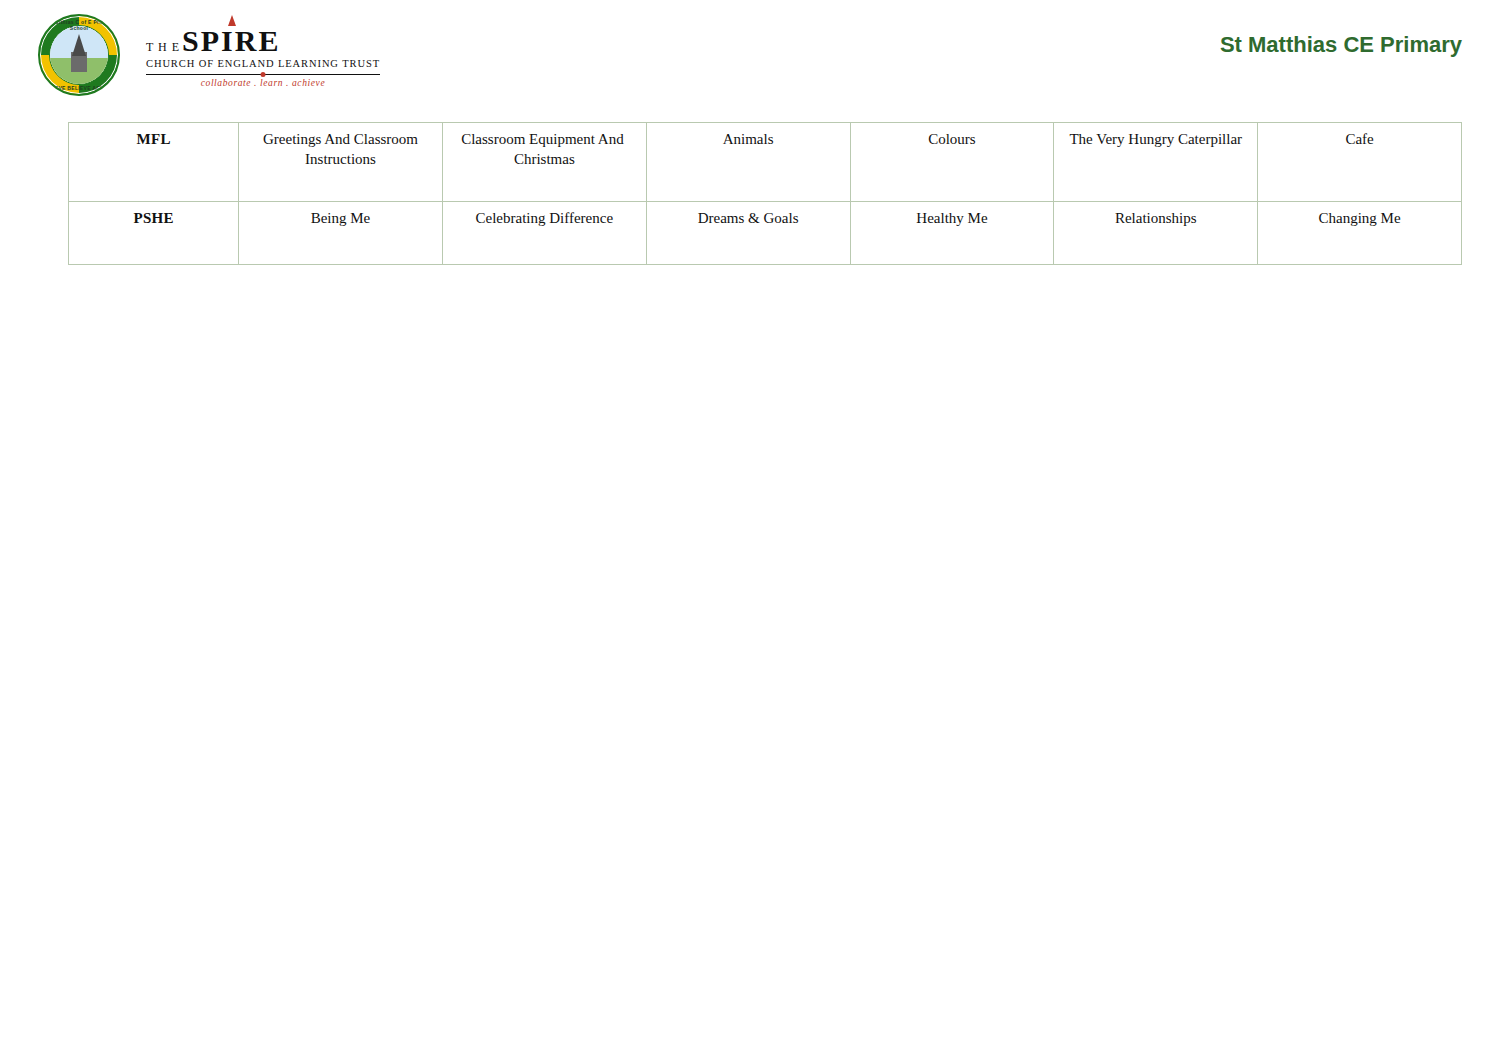St Matthias C of E Primary School
ACHIEVE BELIEVE ACHIEVE
T H E SPIRE
Church of England Learning Trust
collaborate . learn . achieve
St Matthias CE Primary
| | MFL | Greetings And Classroom Instructions | Classroom Equipment And Christmas | Animals | Colours | The Very Hungry Caterpillar | Cafe |
| | PSHE | Being Me | Celebrating Difference | Dreams & Goals | Healthy Me | Relationships | Changing Me |